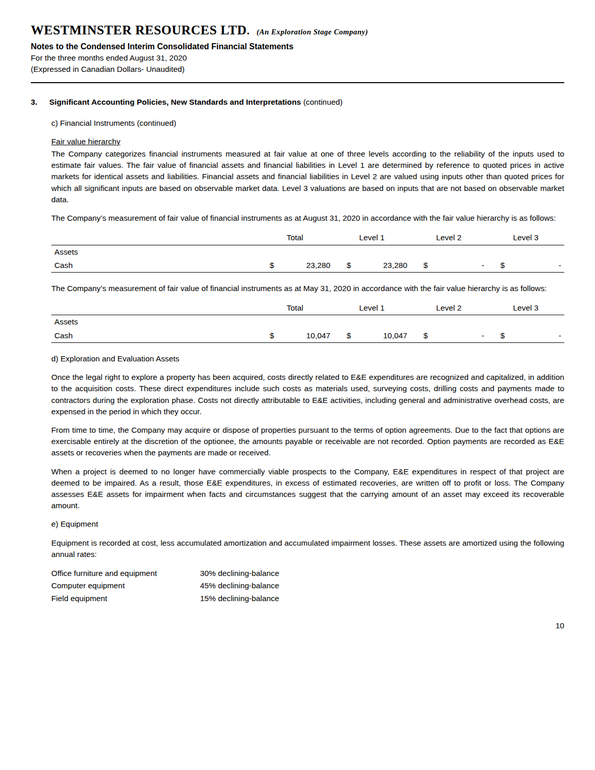WESTMINSTER RESOURCES LTD. (An Exploration Stage Company)
Notes to the Condensed Interim Consolidated Financial Statements
For the three months ended August 31, 2020
(Expressed in Canadian Dollars- Unaudited)
3. Significant Accounting Policies, New Standards and Interpretations (continued)
c) Financial Instruments (continued)
Fair value hierarchy
The Company categorizes financial instruments measured at fair value at one of three levels according to the reliability of the inputs used to estimate fair values. The fair value of financial assets and financial liabilities in Level 1 are determined by reference to quoted prices in active markets for identical assets and liabilities. Financial assets and financial liabilities in Level 2 are valued using inputs other than quoted prices for which all significant inputs are based on observable market data. Level 3 valuations are based on inputs that are not based on observable market data.
The Company’s measurement of fair value of financial instruments as at August 31, 2020 in accordance with the fair value hierarchy is as follows:
| | Total | Level 1 | Level 2 | Level 3 |
| --- | --- | --- | --- | --- |
| Assets | | | | | | | | |
| Cash | $ | 23,280 | $ | 23,280 | $ | - | $ | - |
The Company’s measurement of fair value of financial instruments as at May 31, 2020 in accordance with the fair value hierarchy is as follows:
| | Total | Level 1 | Level 2 | Level 3 |
| --- | --- | --- | --- | --- |
| Assets | | | | | | | | |
| Cash | $ | 10,047 | $ | 10,047 | $ | - | $ | - |
d) Exploration and Evaluation Assets
Once the legal right to explore a property has been acquired, costs directly related to E&E expenditures are recognized and capitalized, in addition to the acquisition costs. These direct expenditures include such costs as materials used, surveying costs, drilling costs and payments made to contractors during the exploration phase. Costs not directly attributable to E&E activities, including general and administrative overhead costs, are expensed in the period in which they occur.
From time to time, the Company may acquire or dispose of properties pursuant to the terms of option agreements. Due to the fact that options are exercisable entirely at the discretion of the optionee, the amounts payable or receivable are not recorded. Option payments are recorded as E&E assets or recoveries when the payments are made or received.
When a project is deemed to no longer have commercially viable prospects to the Company, E&E expenditures in respect of that project are deemed to be impaired. As a result, those E&E expenditures, in excess of estimated recoveries, are written off to profit or loss. The Company assesses E&E assets for impairment when facts and circumstances suggest that the carrying amount of an asset may exceed its recoverable amount.
e) Equipment
Equipment is recorded at cost, less accumulated amortization and accumulated impairment losses. These assets are amortized using the following annual rates:
| Office furniture and equipment | 30% declining-balance |
| Computer equipment | 45% declining-balance |
| Field equipment | 15% declining-balance |
10